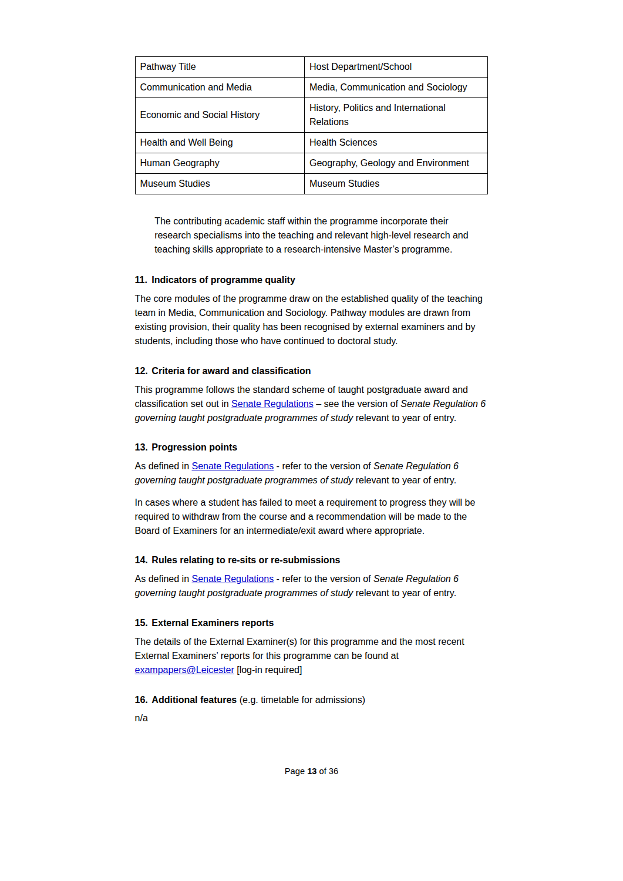| Pathway Title | Host Department/School |
| Communication and Media | Media, Communication and Sociology |
| Economic and Social History | History, Politics and International Relations |
| Health and Well Being | Health Sciences |
| Human Geography | Geography, Geology and Environment |
| Museum Studies | Museum Studies |
The contributing academic staff within the programme incorporate their research specialisms into the teaching and relevant high-level research and teaching skills appropriate to a research-intensive Master’s programme.
11. Indicators of programme quality
The core modules of the programme draw on the established quality of the teaching team in Media, Communication and Sociology. Pathway modules are drawn from existing provision, their quality has been recognised by external examiners and by students, including those who have continued to doctoral study.
12. Criteria for award and classification
This programme follows the standard scheme of taught postgraduate award and classification set out in Senate Regulations – see the version of Senate Regulation 6 governing taught postgraduate programmes of study relevant to year of entry.
13. Progression points
As defined in Senate Regulations - refer to the version of Senate Regulation 6 governing taught postgraduate programmes of study relevant to year of entry.
In cases where a student has failed to meet a requirement to progress they will be required to withdraw from the course and a recommendation will be made to the Board of Examiners for an intermediate/exit award where appropriate.
14. Rules relating to re-sits or re-submissions
As defined in Senate Regulations - refer to the version of Senate Regulation 6 governing taught postgraduate programmes of study relevant to year of entry.
15. External Examiners reports
The details of the External Examiner(s) for this programme and the most recent External Examiners’ reports for this programme can be found at exampapers@Leicester [log-in required]
16. Additional features (e.g. timetable for admissions)
n/a
Page 13 of 36